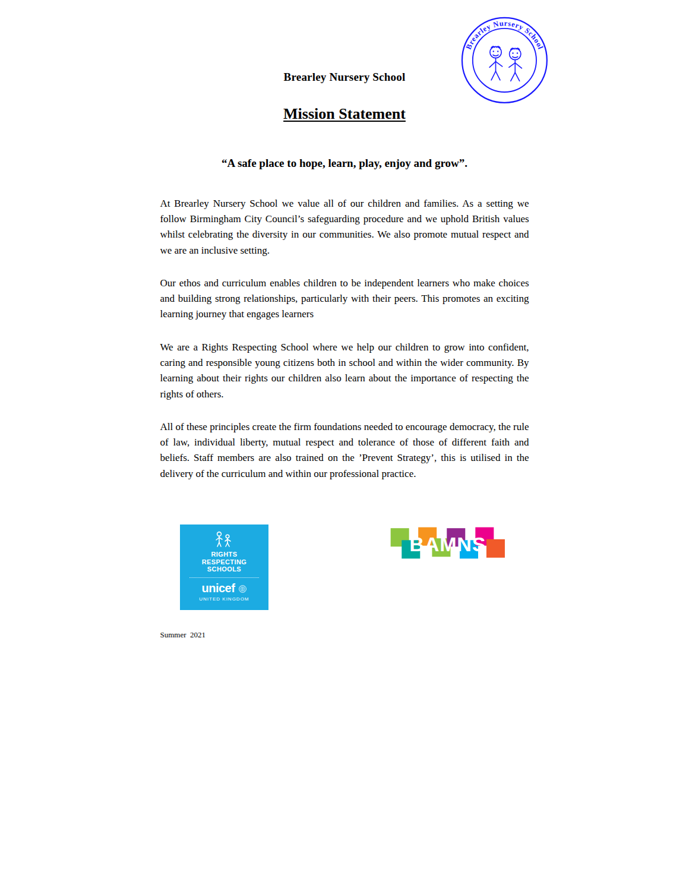Brearley Nursery School
Brearley Nursery School
Mission Statement
“A safe place to hope, learn, play, enjoy and grow”.
At Brearley Nursery School we value all of our children and families. As a setting we follow Birmingham City Council’s safeguarding procedure and we uphold British values whilst celebrating the diversity in our communities. We also promote mutual respect and we are an inclusive setting.
Our ethos and curriculum enables children to be independent learners who make choices and building strong relationships, particularly with their peers. This promotes an exciting learning journey that engages learners
We are a Rights Respecting School where we help our children to grow into confident, caring and responsible young citizens both in school and within the wider community. By learning about their rights our children also learn about the importance of respecting the rights of others.
All of these principles create the firm foundations needed to encourage democracy, the rule of law, individual liberty, mutual respect and tolerance of those of different faith and beliefs. Staff members are also trained on the ’Prevent Strategy’, this is utilised in the delivery of the curriculum and within our professional practice.
RIGHTS
RESPECTING
SCHOOLS
unicef
UNITED KINGDOM
BAMNS
Summer 2021